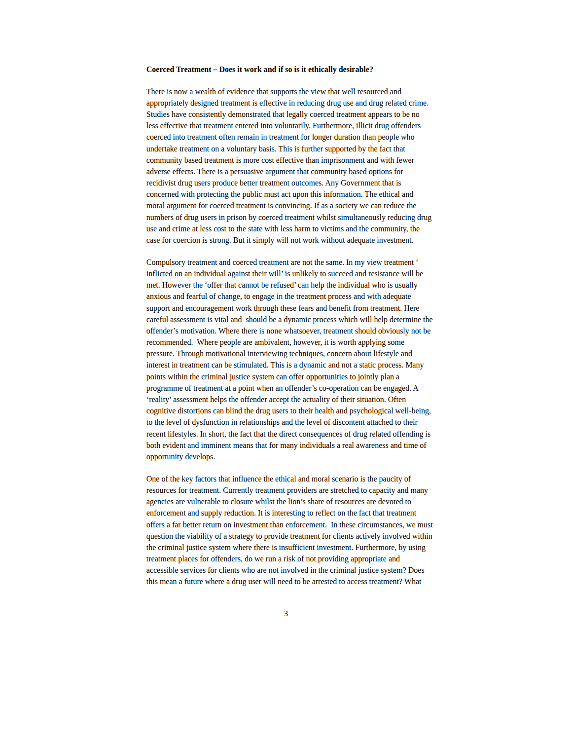Coerced Treatment – Does it work and if so is it ethically desirable?
There is now a wealth of evidence that supports the view that well resourced and appropriately designed treatment is effective in reducing drug use and drug related crime. Studies have consistently demonstrated that legally coerced treatment appears to be no less effective that treatment entered into voluntarily. Furthermore, illicit drug offenders coerced into treatment often remain in treatment for longer duration than people who undertake treatment on a voluntary basis. This is further supported by the fact that community based treatment is more cost effective than imprisonment and with fewer adverse effects. There is a persuasive argument that community based options for recidivist drug users produce better treatment outcomes. Any Government that is concerned with protecting the public must act upon this information. The ethical and moral argument for coerced treatment is convincing. If as a society we can reduce the numbers of drug users in prison by coerced treatment whilst simultaneously reducing drug use and crime at less cost to the state with less harm to victims and the community, the case for coercion is strong. But it simply will not work without adequate investment.
Compulsory treatment and coerced treatment are not the same. In my view treatment ‘ inflicted on an individual against their will’ is unlikely to succeed and resistance will be met. However the ‘offer that cannot be refused’ can help the individual who is usually anxious and fearful of change, to engage in the treatment process and with adequate support and encouragement work through these fears and benefit from treatment. Here careful assessment is vital and should be a dynamic process which will help determine the offender’s motivation. Where there is none whatsoever, treatment should obviously not be recommended. Where people are ambivalent, however, it is worth applying some pressure. Through motivational interviewing techniques, concern about lifestyle and interest in treatment can be stimulated. This is a dynamic and not a static process. Many points within the criminal justice system can offer opportunities to jointly plan a programme of treatment at a point when an offender’s co-operation can be engaged. A ‘reality’ assessment helps the offender accept the actuality of their situation. Often cognitive distortions can blind the drug users to their health and psychological well-being, to the level of dysfunction in relationships and the level of discontent attached to their recent lifestyles. In short, the fact that the direct consequences of drug related offending is both evident and imminent means that for many individuals a real awareness and time of opportunity develops.
One of the key factors that influence the ethical and moral scenario is the paucity of resources for treatment. Currently treatment providers are stretched to capacity and many agencies are vulnerable to closure whilst the lion’s share of resources are devoted to enforcement and supply reduction. It is interesting to reflect on the fact that treatment offers a far better return on investment than enforcement. In these circumstances, we must question the viability of a strategy to provide treatment for clients actively involved within the criminal justice system where there is insufficient investment. Furthermore, by using treatment places for offenders, do we run a risk of not providing appropriate and accessible services for clients who are not involved in the criminal justice system? Does this mean a future where a drug user will need to be arrested to access treatment? What
3